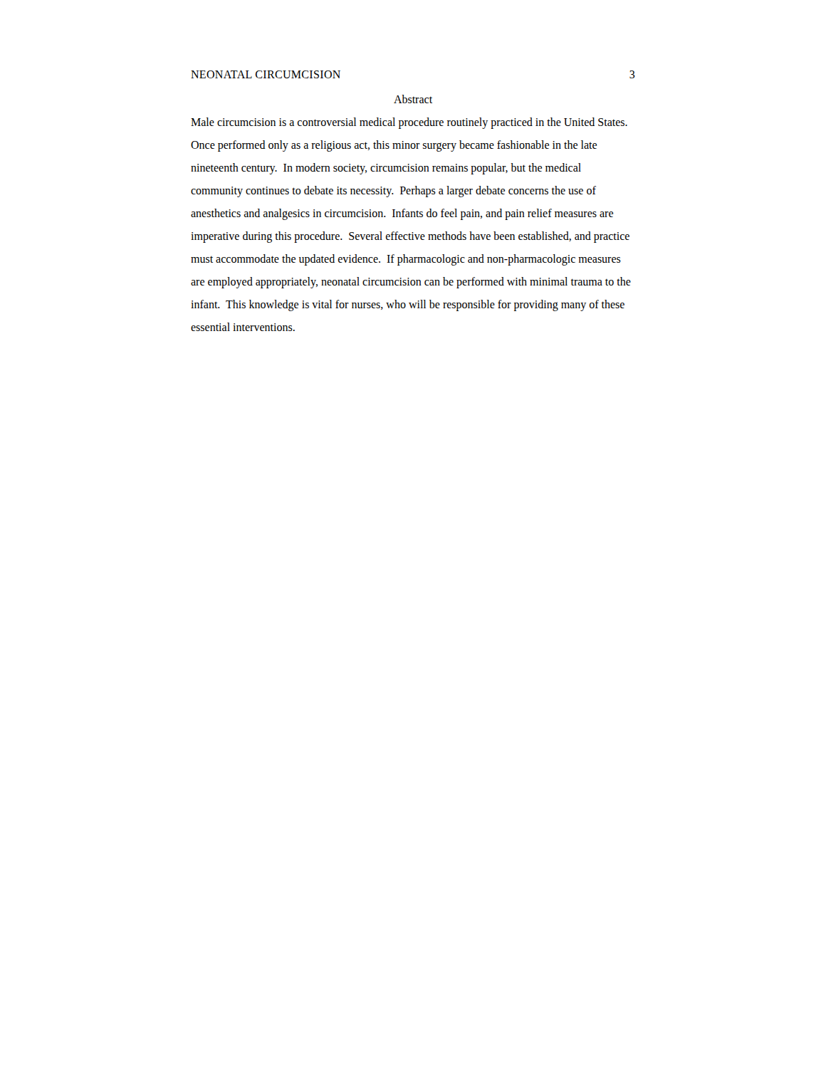Neonatal Circumcision 3
Abstract
Male circumcision is a controversial medical procedure routinely practiced in the United States. Once performed only as a religious act, this minor surgery became fashionable in the late nineteenth century. In modern society, circumcision remains popular, but the medical community continues to debate its necessity. Perhaps a larger debate concerns the use of anesthetics and analgesics in circumcision. Infants do feel pain, and pain relief measures are imperative during this procedure. Several effective methods have been established, and practice must accommodate the updated evidence. If pharmacologic and non-pharmacologic measures are employed appropriately, neonatal circumcision can be performed with minimal trauma to the infant. This knowledge is vital for nurses, who will be responsible for providing many of these essential interventions.